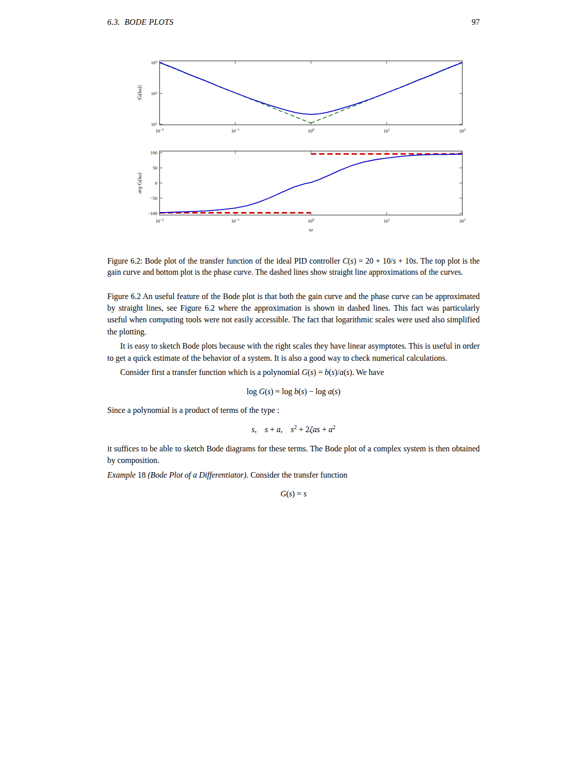6.3. BODE PLOTS 97
103 102 101 10−2 10−1 100 101 102 |G(iω)| 100 50 0 −50 −100 10−2 10−1 100 101 102 arg G(iω) ω
Figure 6.2: Bode plot of the transfer function of the ideal PID controller C(s) = 20 + 10/s + 10s. The top plot is the gain curve and bottom plot is the phase curve. The dashed lines show straight line approximations of the curves.
Figure 6.2 An useful feature of the Bode plot is that both the gain curve and the phase curve can be approximated by straight lines, see Figure 6.2 where the approximation is shown in dashed lines. This fact was particularly useful when computing tools were not easily accessible. The fact that logarithmic scales were used also simplified the plotting.
It is easy to sketch Bode plots because with the right scales they have linear asymptotes. This is useful in order to get a quick estimate of the behavior of a system. It is also a good way to check numerical calculations.
Consider first a transfer function which is a polynomial G(s) = b(s)/a(s). We have
log G(s) = log b(s) − log a(s)
Since a polynomial is a product of terms of the type :
s, s + a, s2 + 2ζas + a2
it suffices to be able to sketch Bode diagrams for these terms. The Bode plot of a complex system is then obtained by composition.
Example 18 (Bode Plot of a Differentiator). Consider the transfer function
G(s) = s